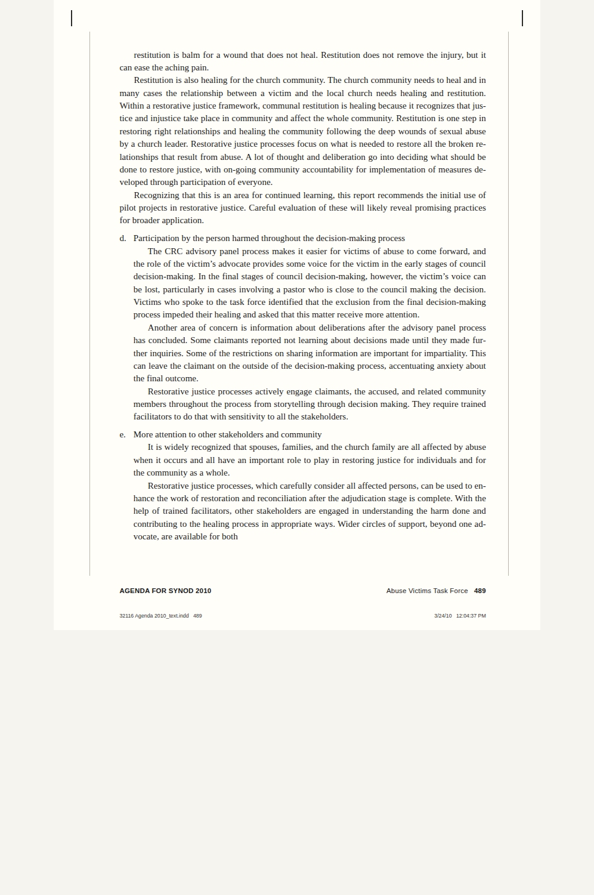restitution is balm for a wound that does not heal. Restitution does not remove the injury, but it can ease the aching pain.
Restitution is also healing for the church community. The church community needs to heal and in many cases the relationship between a victim and the local church needs healing and restitution. Within a restorative justice framework, communal restitution is healing because it recognizes that justice and injustice take place in community and affect the whole community. Restitution is one step in restoring right relationships and healing the community following the deep wounds of sexual abuse by a church leader. Restorative justice processes focus on what is needed to restore all the broken relationships that result from abuse. A lot of thought and deliberation go into deciding what should be done to restore justice, with on-going community accountability for implementation of measures developed through participation of everyone.
Recognizing that this is an area for continued learning, this report recommends the initial use of pilot projects in restorative justice. Careful evaluation of these will likely reveal promising practices for broader application.
d.
Participation by the person harmed throughout the decision-making process
The CRC advisory panel process makes it easier for victims of abuse to come forward, and the role of the victim’s advocate provides some voice for the victim in the early stages of council decision-making. In the final stages of council decision-making, however, the victim’s voice can be lost, particularly in cases involving a pastor who is close to the council making the decision. Victims who spoke to the task force identified that the exclusion from the final decision-making process impeded their healing and asked that this matter receive more attention.
Another area of concern is information about deliberations after the advisory panel process has concluded. Some claimants reported not learning about decisions made until they made further inquiries. Some of the restrictions on sharing information are important for impartiality. This can leave the claimant on the outside of the decision-making process, accentuating anxiety about the final outcome.
Restorative justice processes actively engage claimants, the accused, and related community members throughout the process from storytelling through decision making. They require trained facilitators to do that with sensitivity to all the stakeholders.
e.
More attention to other stakeholders and community
It is widely recognized that spouses, families, and the church family are all affected by abuse when it occurs and all have an important role to play in restoring justice for individuals and for the community as a whole.
Restorative justice processes, which carefully consider all affected persons, can be used to enhance the work of restoration and reconciliation after the adjudication stage is complete. With the help of trained facilitators, other stakeholders are engaged in understanding the harm done and contributing to the healing process in appropriate ways. Wider circles of support, beyond one advocate, are available for both
AGENDA FOR SYNOD 2010 Abuse Victims Task Force 489
32116 Agenda 2010_text.indd 489 3/24/10 12:04:37 PM